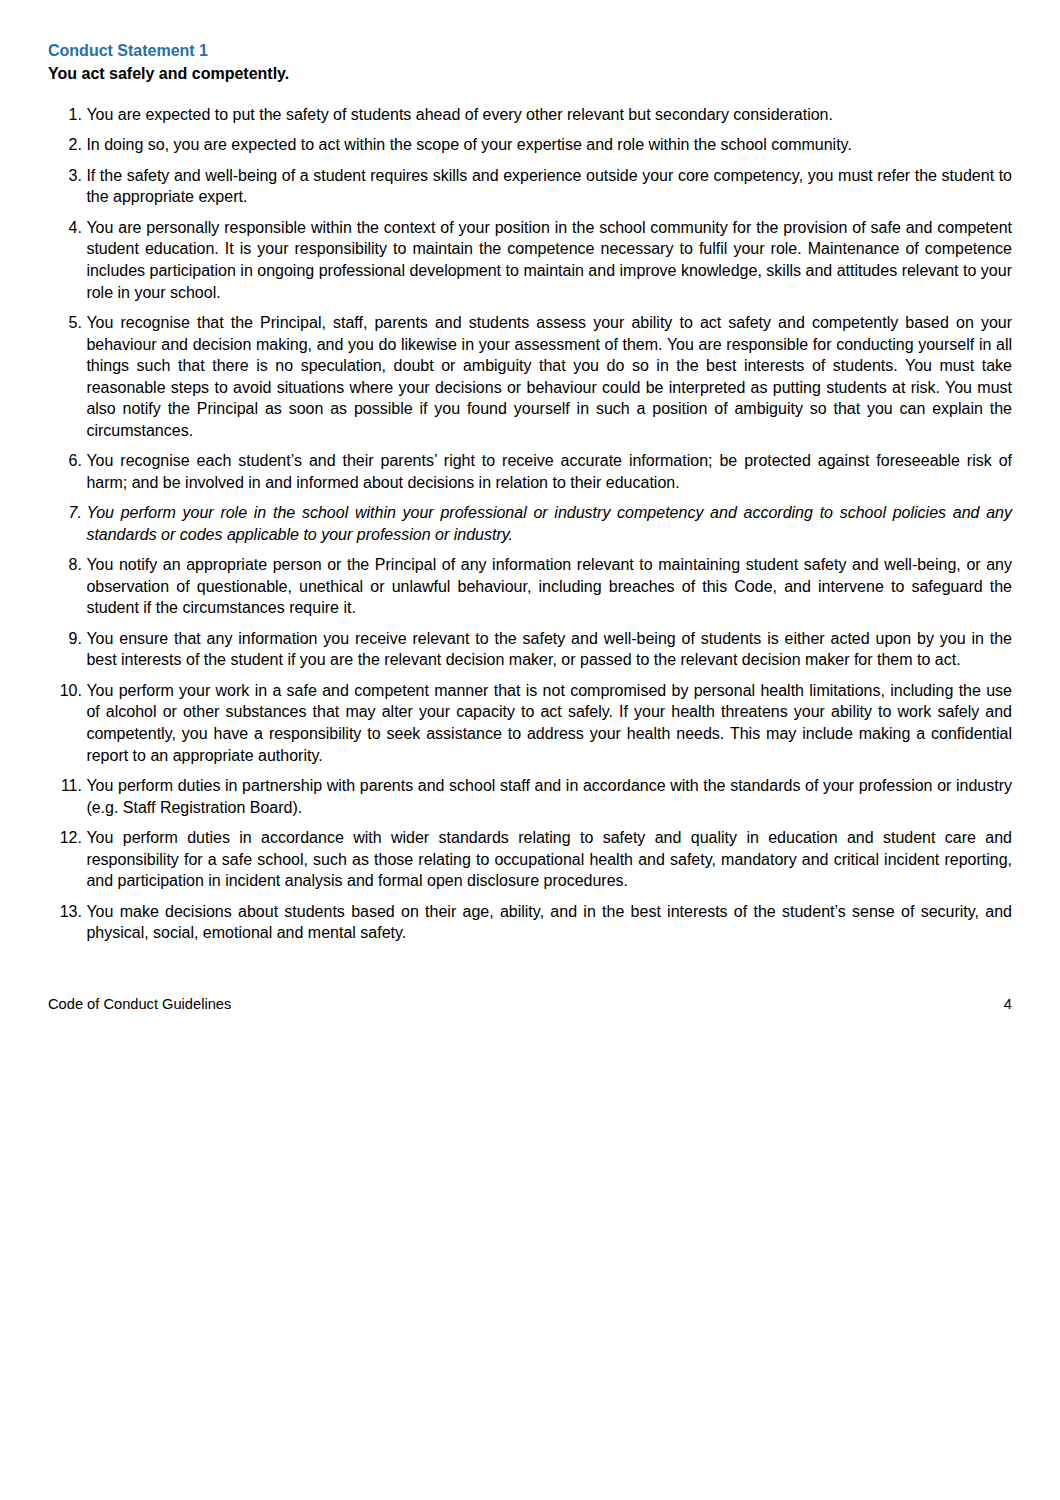Conduct Statement 1
You act safely and competently.
You are expected to put the safety of students ahead of every other relevant but secondary consideration.
In doing so, you are expected to act within the scope of your expertise and role within the school community.
If the safety and well-being of a student requires skills and experience outside your core competency, you must refer the student to the appropriate expert.
You are personally responsible within the context of your position in the school community for the provision of safe and competent student education. It is your responsibility to maintain the competence necessary to fulfil your role. Maintenance of competence includes participation in ongoing professional development to maintain and improve knowledge, skills and attitudes relevant to your role in your school.
You recognise that the Principal, staff, parents and students assess your ability to act safety and competently based on your behaviour and decision making, and you do likewise in your assessment of them. You are responsible for conducting yourself in all things such that there is no speculation, doubt or ambiguity that you do so in the best interests of students. You must take reasonable steps to avoid situations where your decisions or behaviour could be interpreted as putting students at risk. You must also notify the Principal as soon as possible if you found yourself in such a position of ambiguity so that you can explain the circumstances.
You recognise each student’s and their parents’ right to receive accurate information; be protected against foreseeable risk of harm; and be involved in and informed about decisions in relation to their education.
You perform your role in the school within your professional or industry competency and according to school policies and any standards or codes applicable to your profession or industry.
You notify an appropriate person or the Principal of any information relevant to maintaining student safety and well-being, or any observation of questionable, unethical or unlawful behaviour, including breaches of this Code, and intervene to safeguard the student if the circumstances require it.
You ensure that any information you receive relevant to the safety and well-being of students is either acted upon by you in the best interests of the student if you are the relevant decision maker, or passed to the relevant decision maker for them to act.
You perform your work in a safe and competent manner that is not compromised by personal health limitations, including the use of alcohol or other substances that may alter your capacity to act safely. If your health threatens your ability to work safely and competently, you have a responsibility to seek assistance to address your health needs. This may include making a confidential report to an appropriate authority.
You perform duties in partnership with parents and school staff and in accordance with the standards of your profession or industry (e.g. Staff Registration Board).
You perform duties in accordance with wider standards relating to safety and quality in education and student care and responsibility for a safe school, such as those relating to occupational health and safety, mandatory and critical incident reporting, and participation in incident analysis and formal open disclosure procedures.
You make decisions about students based on their age, ability, and in the best interests of the student’s sense of security, and physical, social, emotional and mental safety.
Code of Conduct Guidelines 4